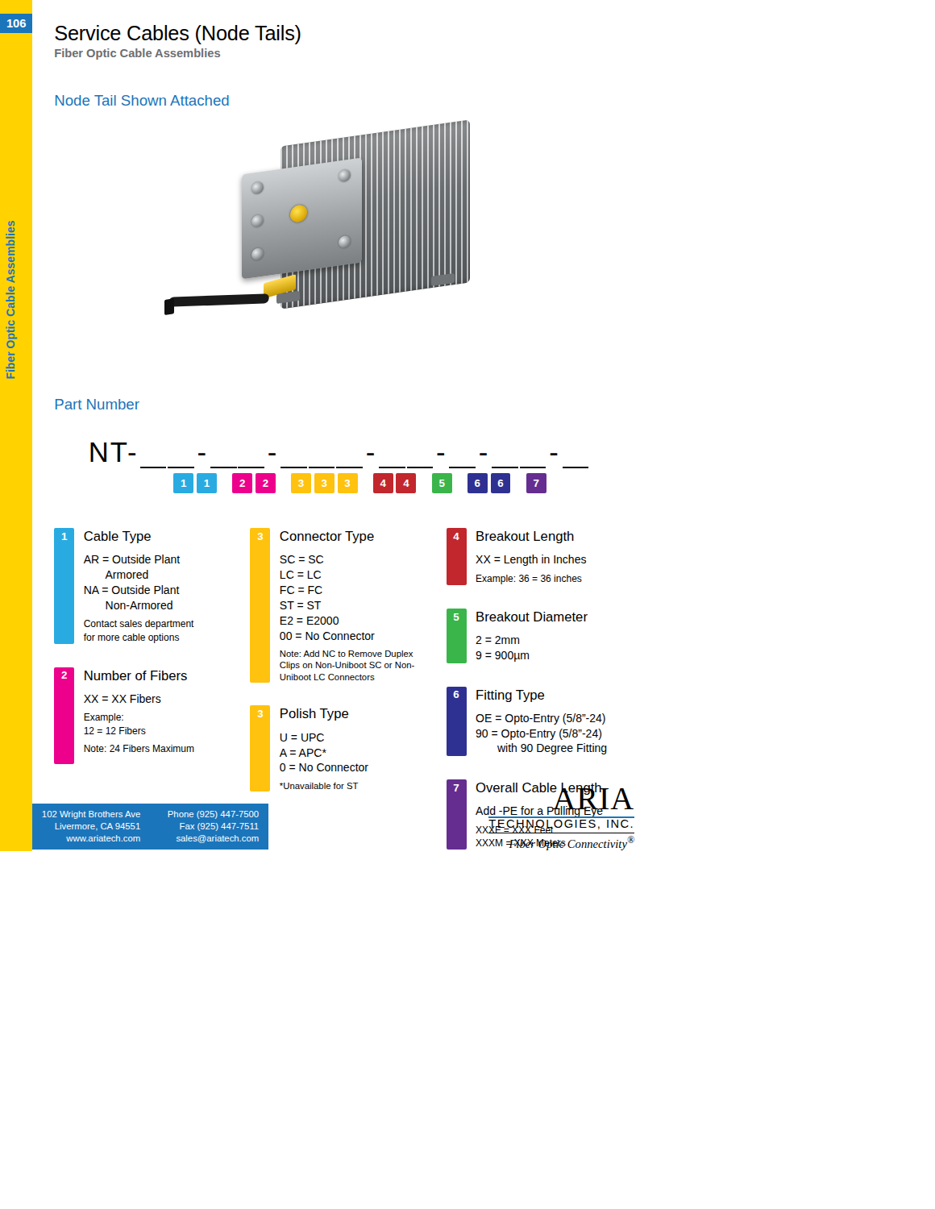106
Fiber Optic Cable Assemblies
Service Cables (Node Tails)
Fiber Optic Cable Assemblies
Node Tail Shown Attached
Part Number
NT- - - - - - -
11 22 333 44 5 66 7
1
Cable Type
AR = Outside Plant
Armored
NA = Outside Plant
Non-Armored
Contact sales department
for more cable options
2
Number of Fibers
XX = XX Fibers
Example:
12 = 12 Fibers
Note: 24 Fibers Maximum
3
Connector Type
SC = SC
LC = LC
FC = FC
ST = ST
E2 = E2000
00 = No Connector
Note: Add NC to Remove Duplex
Clips on Non-Uniboot SC or Non-
Uniboot LC Connectors
3
Polish Type
U = UPC
A = APC*
0 = No Connector
*Unavailable for ST
4
Breakout Length
XX = Length in Inches
Example: 36 = 36 inches
5
Breakout Diameter
2 = 2mm
9 = 900µm
6
Fitting Type
OE = Opto-Entry (5/8”-24)
90 = Opto-Entry (5/8”-24)
with 90 Degree Fitting
7
Overall Cable Length
Add -PE for a Pulling Eye
XXXF = XXX Feet
XXXM = XXX Meters
102 Wright Brothers Ave
Livermore, CA 94551
www.ariatech.com
Phone (925) 447-7500
Fax (925) 447-7511
sales@ariatech.com
ARIA
TECHNOLOGIES, INC.
Fiber Optic Connectivity®